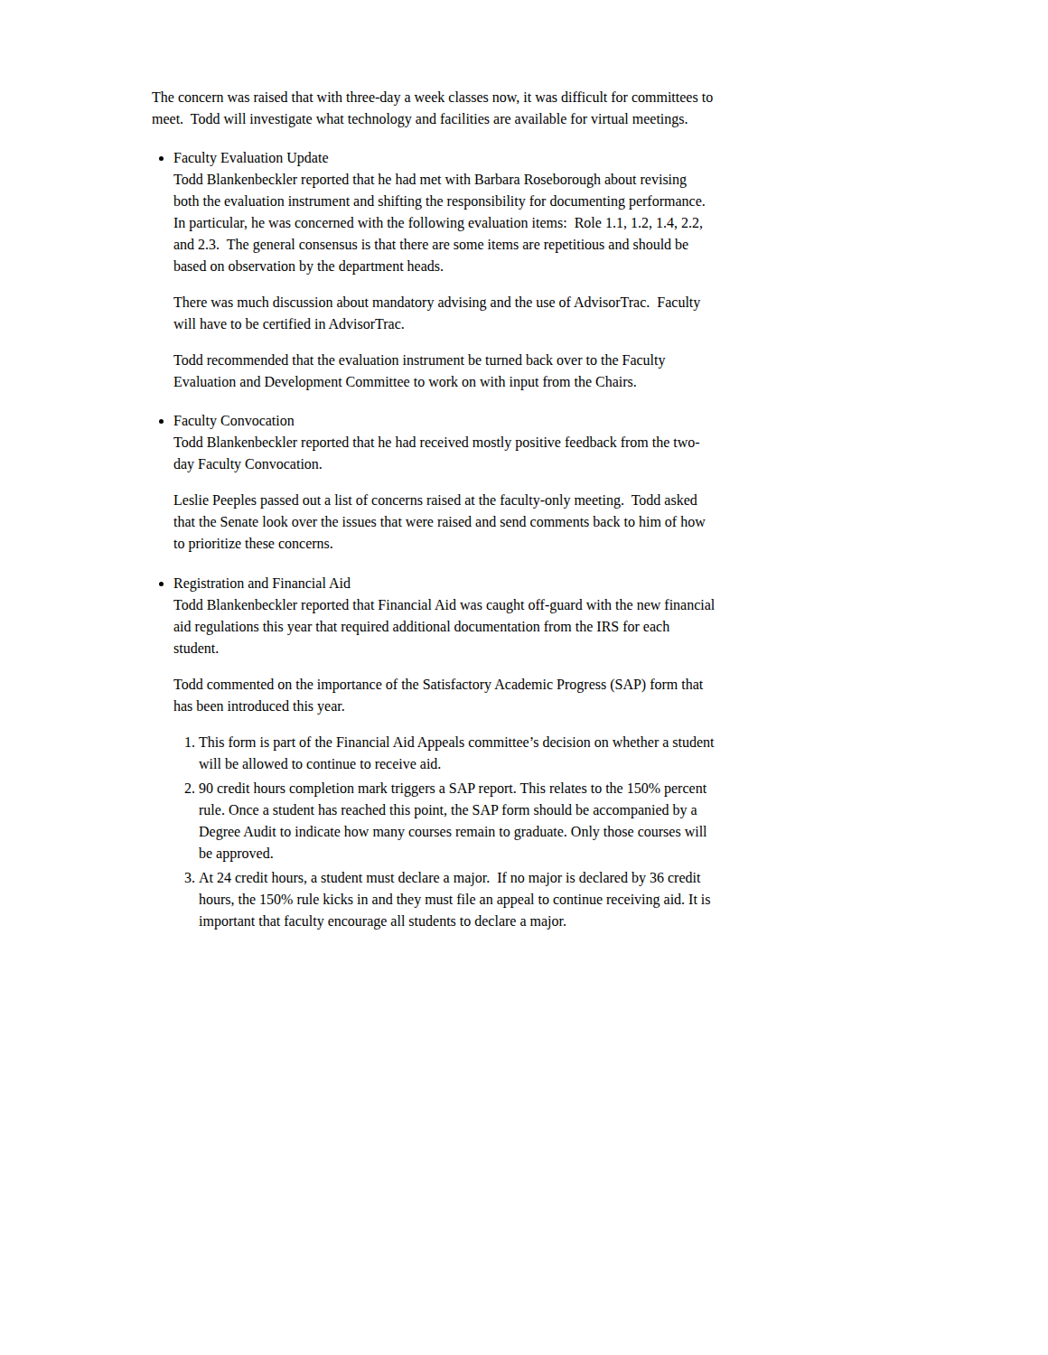The concern was raised that with three-day a week classes now, it was difficult for committees to meet. Todd will investigate what technology and facilities are available for virtual meetings.
Faculty Evaluation Update
Todd Blankenbeckler reported that he had met with Barbara Roseborough about revising both the evaluation instrument and shifting the responsibility for documenting performance. In particular, he was concerned with the following evaluation items: Role 1.1, 1.2, 1.4, 2.2, and 2.3. The general consensus is that there are some items are repetitious and should be based on observation by the department heads.
There was much discussion about mandatory advising and the use of AdvisorTrac. Faculty will have to be certified in AdvisorTrac.
Todd recommended that the evaluation instrument be turned back over to the Faculty Evaluation and Development Committee to work on with input from the Chairs.
Faculty Convocation
Todd Blankenbeckler reported that he had received mostly positive feedback from the two-day Faculty Convocation.
Leslie Peeples passed out a list of concerns raised at the faculty-only meeting. Todd asked that the Senate look over the issues that were raised and send comments back to him of how to prioritize these concerns.
Registration and Financial Aid
Todd Blankenbeckler reported that Financial Aid was caught off-guard with the new financial aid regulations this year that required additional documentation from the IRS for each student.
Todd commented on the importance of the Satisfactory Academic Progress (SAP) form that has been introduced this year.
This form is part of the Financial Aid Appeals committee’s decision on whether a student will be allowed to continue to receive aid.
90 credit hours completion mark triggers a SAP report. This relates to the 150% percent rule. Once a student has reached this point, the SAP form should be accompanied by a Degree Audit to indicate how many courses remain to graduate. Only those courses will be approved.
At 24 credit hours, a student must declare a major. If no major is declared by 36 credit hours, the 150% rule kicks in and they must file an appeal to continue receiving aid. It is important that faculty encourage all students to declare a major.